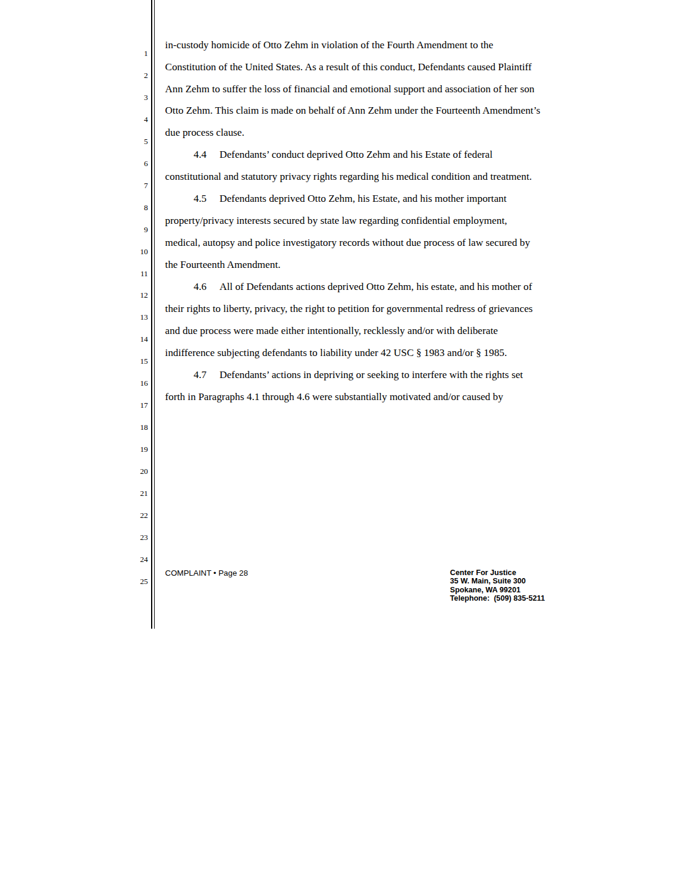1
2
3
4
5
6
7
8
9
10
11
12
13
14
15
16
17
18
19
20
21
22
23
24
25
in-custody homicide of Otto Zehm in violation of the Fourth Amendment to the Constitution of the United States. As a result of this conduct, Defendants caused Plaintiff Ann Zehm to suffer the loss of financial and emotional support and association of her son Otto Zehm. This claim is made on behalf of Ann Zehm under the Fourteenth Amendment’s due process clause.
4.4 Defendants’ conduct deprived Otto Zehm and his Estate of federal constitutional and statutory privacy rights regarding his medical condition and treatment.
4.5 Defendants deprived Otto Zehm, his Estate, and his mother important property/privacy interests secured by state law regarding confidential employment, medical, autopsy and police investigatory records without due process of law secured by the Fourteenth Amendment.
4.6 All of Defendants actions deprived Otto Zehm, his estate, and his mother of their rights to liberty, privacy, the right to petition for governmental redress of grievances and due process were made either intentionally, recklessly and/or with deliberate indifference subjecting defendants to liability under 42 USC § 1983 and/or § 1985.
4.7 Defendants’ actions in depriving or seeking to interfere with the rights set forth in Paragraphs 4.1 through 4.6 were substantially motivated and/or caused by
COMPLAINT • Page 28
Center For Justice
35 W. Main, Suite 300
Spokane, WA 99201
Telephone: (509) 835-5211